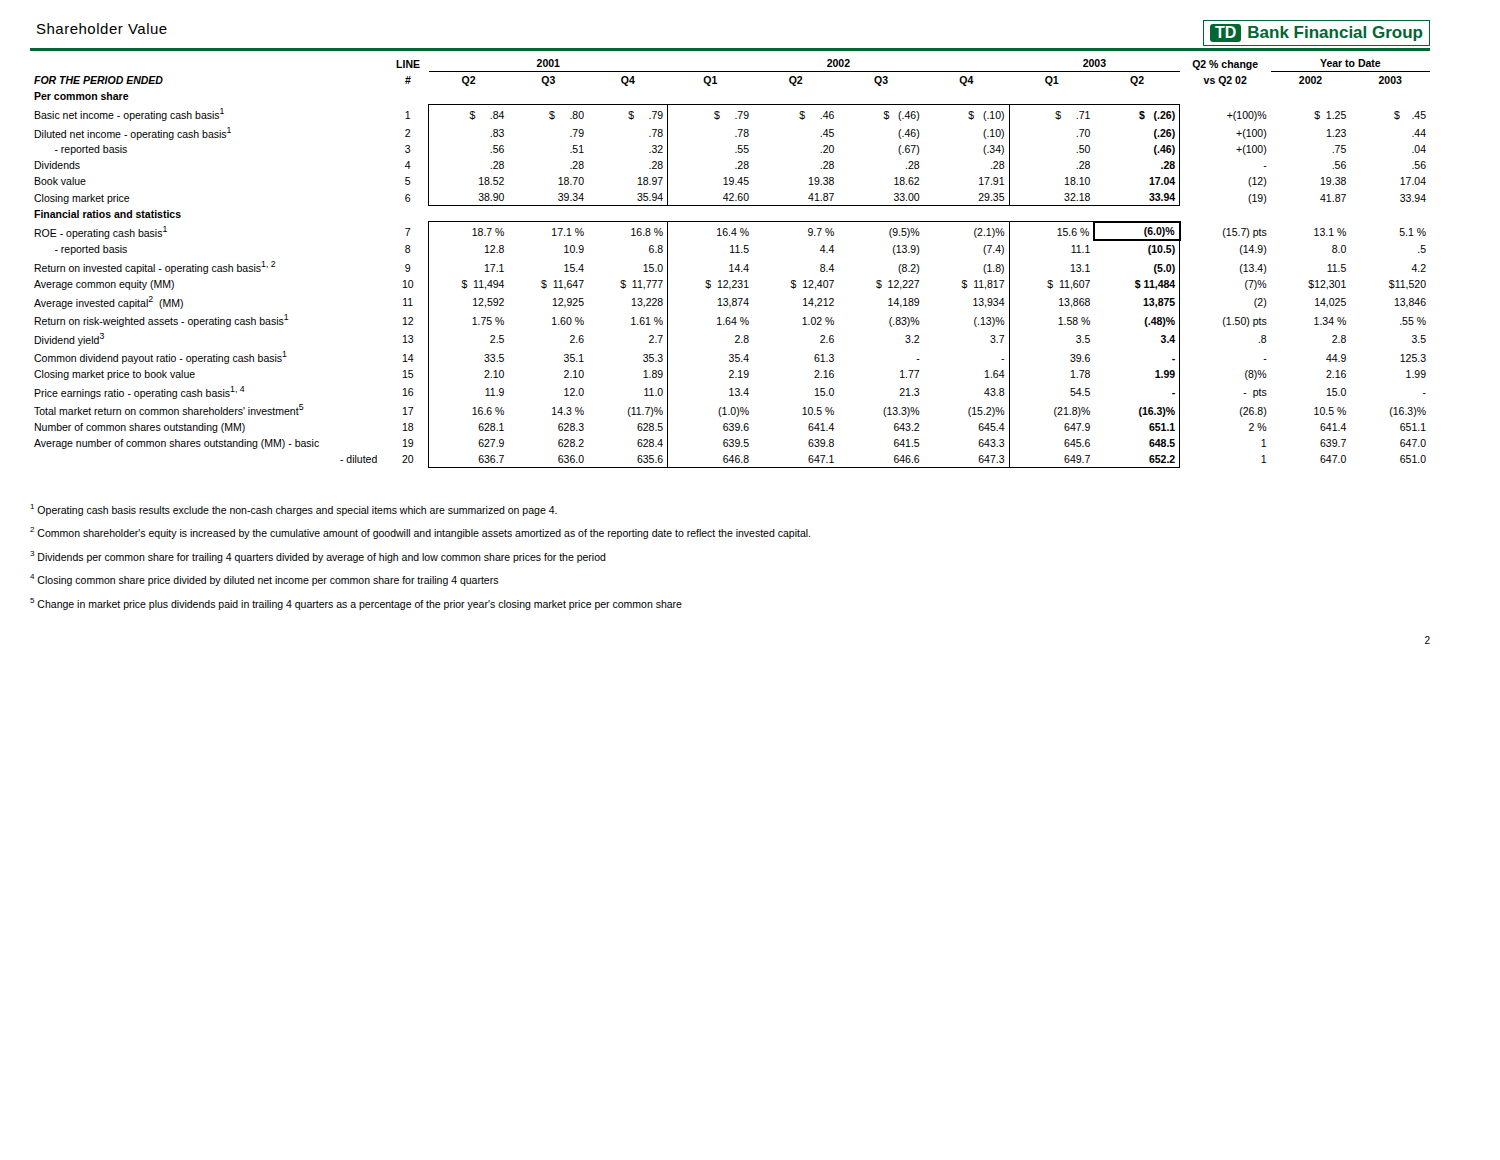Shareholder Value
TD Bank Financial Group
| | LINE | 2001 | 2002 | 2003 | Q2 % change | Year to Date |
| FOR THE PERIOD ENDED | # | Q2 | Q3 | Q4 | Q1 | Q2 | Q3 | Q4 | Q1 | Q2 | vs Q2 02 | 2002 | 2003 |
| Per common share | |
| Basic net income - operating cash basis 1 | 1 | $ .84 | $ .80 | $ .79 | $ .79 | $ .46 | $ (.46) | $ (.10) | $ .71 | $ (.26) | +(100)% | $ 1.25 | $ .45 |
| Diluted net income - operating cash basis 1 | 2 | .83 | .79 | .78 | .78 | .45 | (.46) | (.10) | .70 | (.26) | +(100) | 1.23 | .44 |
| - reported basis | 3 | .56 | .51 | .32 | .55 | .20 | (.67) | (.34) | .50 | (.46) | +(100) | .75 | .04 |
| Dividends | 4 | .28 | .28 | .28 | .28 | .28 | .28 | .28 | .28 | .28 | - | .56 | .56 |
| Book value | 5 | 18.52 | 18.70 | 18.97 | 19.45 | 19.38 | 18.62 | 17.91 | 18.10 | 17.04 | (12) | 19.38 | 17.04 |
| Closing market price | 6 | 38.90 | 39.34 | 35.94 | 42.60 | 41.87 | 33.00 | 29.35 | 32.18 | 33.94 | (19) | 41.87 | 33.94 |
| Financial ratios and statistics | |
| ROE - operating cash basis 1 | 7 | 18.7 % | 17.1 % | 16.8 % | 16.4 % | 9.7 % | (9.5)% | (2.1)% | 15.6 % | (6.0)% | (15.7) pts | 13.1 % | 5.1 % |
| - reported basis | 8 | 12.8 | 10.9 | 6.8 | 11.5 | 4.4 | (13.9) | (7.4) | 11.1 | (10.5) | (14.9) | 8.0 | .5 |
| Return on invested capital - operating cash basis 1, 2 | 9 | 17.1 | 15.4 | 15.0 | 14.4 | 8.4 | (8.2) | (1.8) | 13.1 | (5.0) | (13.4) | 11.5 | 4.2 |
| Average common equity (MM) | 10 | $ 11,494 | $ 11,647 | $ 11,777 | $ 12,231 | $ 12,407 | $ 12,227 | $ 11,817 | $ 11,607 | $ 11,484 | (7)% | $12,301 | $11,520 |
| Average invested capital 2 (MM) | 11 | 12,592 | 12,925 | 13,228 | 13,874 | 14,212 | 14,189 | 13,934 | 13,868 | 13,875 | (2) | 14,025 | 13,846 |
| Return on risk-weighted assets - operating cash basis 1 | 12 | 1.75 % | 1.60 % | 1.61 % | 1.64 % | 1.02 % | (.83)% | (.13)% | 1.58 % | (.48)% | (1.50) pts | 1.34 % | .55 % |
| Dividend yield 3 | 13 | 2.5 | 2.6 | 2.7 | 2.8 | 2.6 | 3.2 | 3.7 | 3.5 | 3.4 | .8 | 2.8 | 3.5 |
| Common dividend payout ratio - operating cash basis 1 | 14 | 33.5 | 35.1 | 35.3 | 35.4 | 61.3 | - | - | 39.6 | - | - | 44.9 | 125.3 |
| Closing market price to book value | 15 | 2.10 | 2.10 | 1.89 | 2.19 | 2.16 | 1.77 | 1.64 | 1.78 | 1.99 | (8)% | 2.16 | 1.99 |
| Price earnings ratio - operating cash basis 1, 4 | 16 | 11.9 | 12.0 | 11.0 | 13.4 | 15.0 | 21.3 | 43.8 | 54.5 | - | - pts | 15.0 | - |
| Total market return on common shareholders' investment 5 | 17 | 16.6 % | 14.3 % | (11.7)% | (1.0)% | 10.5 % | (13.3)% | (15.2)% | (21.8)% | (16.3)% | (26.8) | 10.5 % | (16.3)% |
| Number of common shares outstanding (MM) | 18 | 628.1 | 628.3 | 628.5 | 639.6 | 641.4 | 643.2 | 645.4 | 647.9 | 651.1 | 2 % | 641.4 | 651.1 |
| Average number of common shares outstanding (MM) - basic | 19 | 627.9 | 628.2 | 628.4 | 639.5 | 639.8 | 641.5 | 643.3 | 645.6 | 648.5 | 1 | 639.7 | 647.0 |
| - diluted | 20 | 636.7 | 636.0 | 635.6 | 646.8 | 647.1 | 646.6 | 647.3 | 649.7 | 652.2 | 1 | 647.0 | 651.0 |
1 Operating cash basis results exclude the non-cash charges and special items which are summarized on page 4.
2 Common shareholder's equity is increased by the cumulative amount of goodwill and intangible assets amortized as of the reporting date to reflect the invested capital.
3 Dividends per common share for trailing 4 quarters divided by average of high and low common share prices for the period
4 Closing common share price divided by diluted net income per common share for trailing 4 quarters
5 Change in market price plus dividends paid in trailing 4 quarters as a percentage of the prior year's closing market price per common share
2